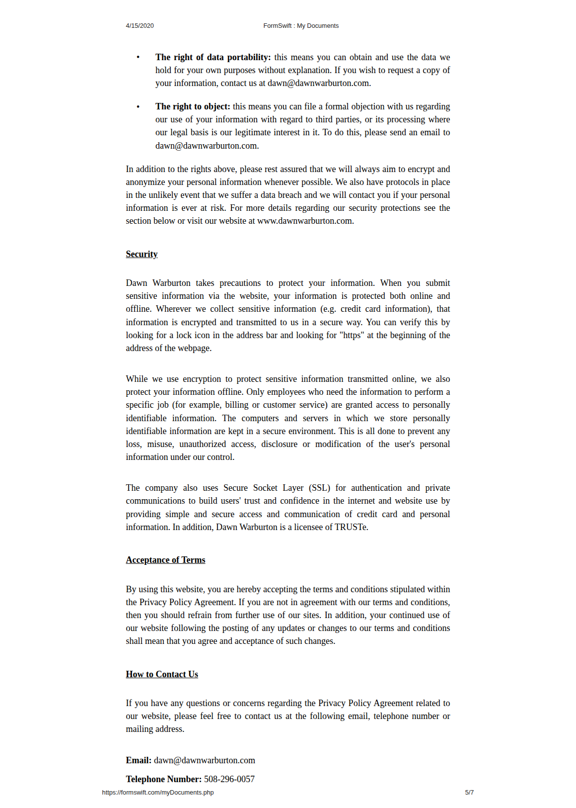4/15/2020 FormSwift : My Documents
The right of data portability: this means you can obtain and use the data we hold for your own purposes without explanation. If you wish to request a copy of your information, contact us at dawn@dawnwarburton.com.
The right to object: this means you can file a formal objection with us regarding our use of your information with regard to third parties, or its processing where our legal basis is our legitimate interest in it. To do this, please send an email to dawn@dawnwarburton.com.
In addition to the rights above, please rest assured that we will always aim to encrypt and anonymize your personal information whenever possible. We also have protocols in place in the unlikely event that we suffer a data breach and we will contact you if your personal information is ever at risk. For more details regarding our security protections see the section below or visit our website at www.dawnwarburton.com.
Security
Dawn Warburton takes precautions to protect your information. When you submit sensitive information via the website, your information is protected both online and offline. Wherever we collect sensitive information (e.g. credit card information), that information is encrypted and transmitted to us in a secure way. You can verify this by looking for a lock icon in the address bar and looking for "https" at the beginning of the address of the webpage.
While we use encryption to protect sensitive information transmitted online, we also protect your information offline. Only employees who need the information to perform a specific job (for example, billing or customer service) are granted access to personally identifiable information. The computers and servers in which we store personally identifiable information are kept in a secure environment. This is all done to prevent any loss, misuse, unauthorized access, disclosure or modification of the user's personal information under our control.
The company also uses Secure Socket Layer (SSL) for authentication and private communications to build users' trust and confidence in the internet and website use by providing simple and secure access and communication of credit card and personal information. In addition, Dawn Warburton is a licensee of TRUSTe.
Acceptance of Terms
By using this website, you are hereby accepting the terms and conditions stipulated within the Privacy Policy Agreement. If you are not in agreement with our terms and conditions, then you should refrain from further use of our sites. In addition, your continued use of our website following the posting of any updates or changes to our terms and conditions shall mean that you agree and acceptance of such changes.
How to Contact Us
If you have any questions or concerns regarding the Privacy Policy Agreement related to our website, please feel free to contact us at the following email, telephone number or mailing address.
Email: dawn@dawnwarburton.com
Telephone Number: 508-296-0057
https://formswift.com/myDocuments.php 5/7